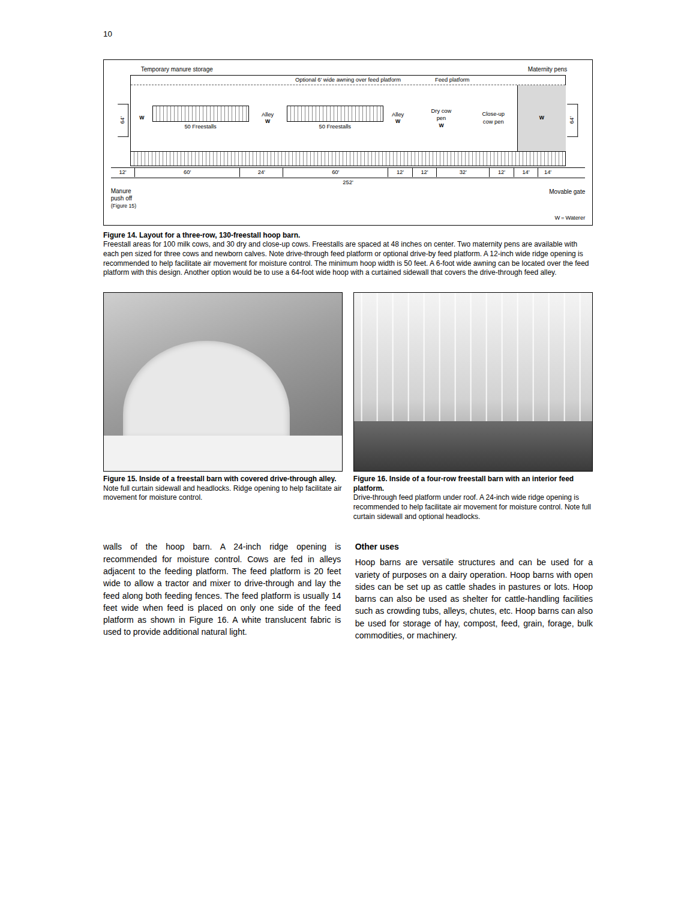10
Temporary manure storage Maternity pens
64'
Optional 6′ wide awning over feed platform Feed platform
W
50 Freestalls
Alley W
50 Freestalls
Alley W
Dry cow
pen W
Close-up
cow pen
W
64'
12'
60'
24'
60'
12'
12'
32'
12'
14'
14'
252'
Manure
push off
(Figure 15) Movable gate
W = Waterer
Figure 14. Layout for a three-row, 130-freestall hoop barn.
Freestall areas for 100 milk cows, and 30 dry and close-up cows. Freestalls are spaced at 48 inches on center. Two maternity pens are available with each pen sized for three cows and newborn calves. Note drive-through feed platform or optional drive-by feed platform. A 12-inch wide ridge opening is recommended to help facilitate air movement for moisture control. The minimum hoop width is 50 feet. A 6-foot wide awning can be located over the feed platform with this design. Another option would be to use a 64-foot wide hoop with a curtained sidewall that covers the drive-through feed alley.
Figure 15. Inside of a freestall barn with covered drive-through alley.
Note full curtain sidewall and headlocks. Ridge opening to help facilitate air movement for moisture control.
Figure 16. Inside of a four-row freestall barn with an interior feed platform.
Drive-through feed platform under roof. A 24-inch wide ridge opening is recommended to help facilitate air movement for moisture control. Note full curtain sidewall and optional headlocks.
walls of the hoop barn. A 24-inch ridge opening is recommended for moisture control. Cows are fed in alleys adjacent to the feeding platform. The feed platform is 20 feet wide to allow a tractor and mixer to drive-through and lay the feed along both feeding fences. The feed platform is usually 14 feet wide when feed is placed on only one side of the feed platform as shown in Figure 16. A white translucent fabric is used to provide additional natural light.
Other uses
Hoop barns are versatile structures and can be used for a variety of purposes on a dairy operation. Hoop barns with open sides can be set up as cattle shades in pastures or lots. Hoop barns can also be used as shelter for cattle-handling facilities such as crowding tubs, alleys, chutes, etc. Hoop barns can also be used for storage of hay, compost, feed, grain, forage, bulk commodities, or machinery.